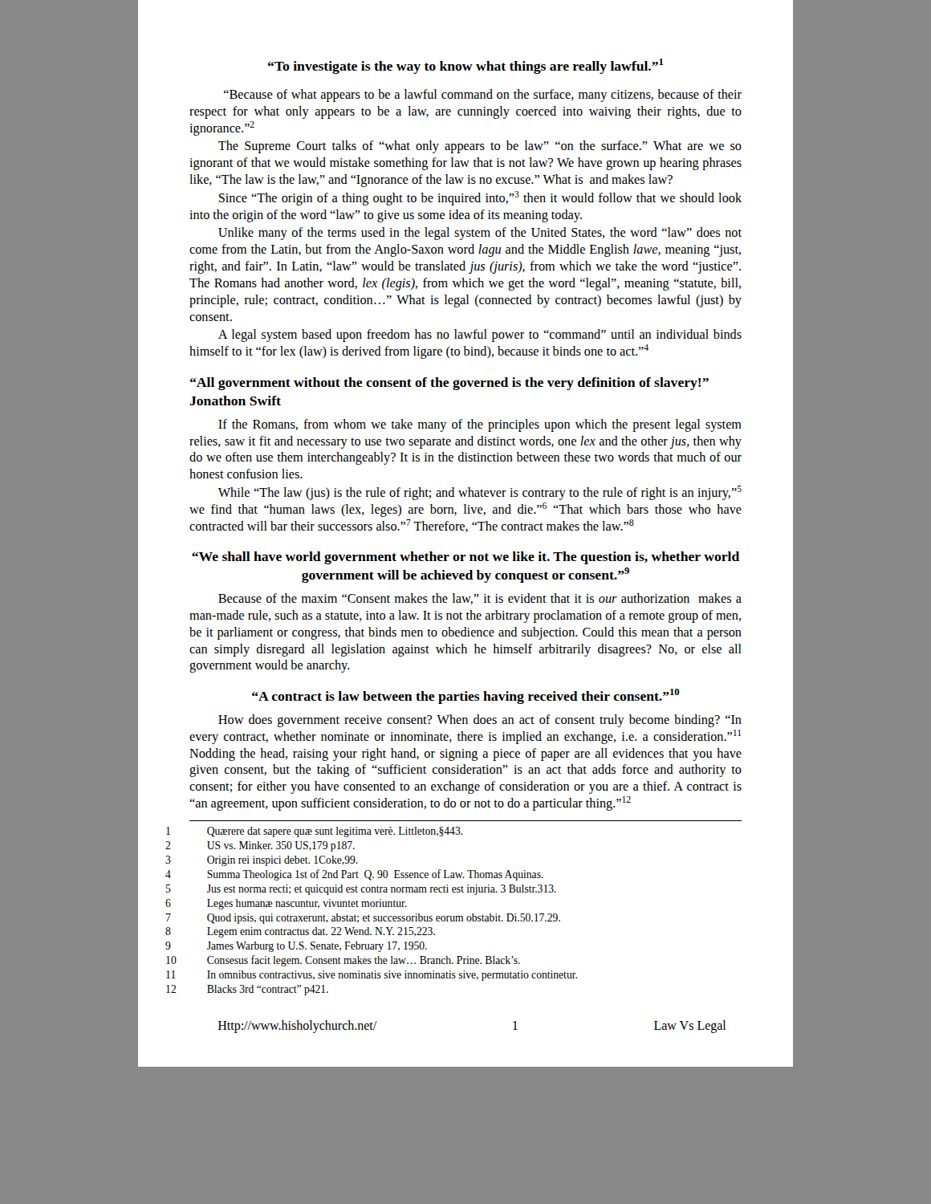“To investigate is the way to know what things are really lawful.”1
“Because of what appears to be a lawful command on the surface, many citizens, because of their respect for what only appears to be a law, are cunningly coerced into waiving their rights, due to ignorance.”2
The Supreme Court talks of “what only appears to be law” “on the surface.” What are we so ignorant of that we would mistake something for law that is not law? We have grown up hearing phrases like, “The law is the law,” and “Ignorance of the law is no excuse.” What is and makes law?
Since “The origin of a thing ought to be inquired into,”3 then it would follow that we should look into the origin of the word “law” to give us some idea of its meaning today.
Unlike many of the terms used in the legal system of the United States, the word “law” does not come from the Latin, but from the Anglo-Saxon word lagu and the Middle English lawe, meaning “just, right, and fair”. In Latin, “law” would be translated jus (juris), from which we take the word “justice”. The Romans had another word, lex (legis), from which we get the word “legal”, meaning “statute, bill, principle, rule; contract, condition…” What is legal (connected by contract) becomes lawful (just) by consent.
A legal system based upon freedom has no lawful power to “command” until an individual binds himself to it “for lex (law) is derived from ligare (to bind), because it binds one to act.”4
“All government without the consent of the governed is the very definition of slavery!” Jonathon Swift
If the Romans, from whom we take many of the principles upon which the present legal system relies, saw it fit and necessary to use two separate and distinct words, one lex and the other jus, then why do we often use them interchangeably? It is in the distinction between these two words that much of our honest confusion lies.
While “The law (jus) is the rule of right; and whatever is contrary to the rule of right is an injury,”5 we find that “human laws (lex, leges) are born, live, and die.”6 “That which bars those who have contracted will bar their successors also.”7 Therefore, “The contract makes the law.”8
“We shall have world government whether or not we like it. The question is, whether world government will be achieved by conquest or consent.”9
Because of the maxim “Consent makes the law,” it is evident that it is our authorization makes a man-made rule, such as a statute, into a law. It is not the arbitrary proclamation of a remote group of men, be it parliament or congress, that binds men to obedience and subjection. Could this mean that a person can simply disregard all legislation against which he himself arbitrarily disagrees? No, or else all government would be anarchy.
“A contract is law between the parties having received their consent.”10
How does government receive consent? When does an act of consent truly become binding? “In every contract, whether nominate or innominate, there is implied an exchange, i.e. a consideration.”11 Nodding the head, raising your right hand, or signing a piece of paper are all evidences that you have given consent, but the taking of “sufficient consideration” is an act that adds force and authority to consent; for either you have consented to an exchange of consideration or you are a thief. A contract is “an agreement, upon sufficient consideration, to do or not to do a particular thing.”12
Quærere dat sapere quæ sunt legitima verè. Littleton,§443.
US vs. Minker. 350 US,179 p187.
Origin rei inspici debet. 1Coke,99.
Summa Theologica 1st of 2nd Part Q. 90 Essence of Law. Thomas Aquinas.
Jus est norma recti; et quicquid est contra normam recti est injuria. 3 Bulstr.313.
Leges humanæ nascuntur, vivuntet moriuntur.
Quod ipsis, qui cotraxerunt, abstat; et successoribus eorum obstabit. Di.50.17.29.
Legem enim contractus dat. 22 Wend. N.Y. 215,223.
James Warburg to U.S. Senate, February 17, 1950.
Consesus facit legem. Consent makes the law… Branch. Prine. Black’s.
In omnibus contractivus, sive nominatis sive innominatis sive, permutatio continetur.
Blacks 3rd “contract” p421.
Http://www.hisholychurch.net/ 1 Law Vs Legal